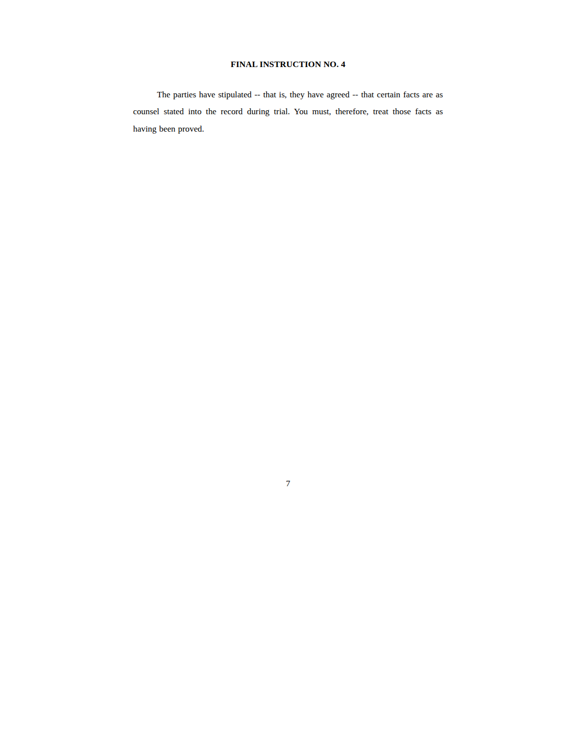FINAL INSTRUCTION NO. 4
The parties have stipulated -- that is, they have agreed -- that certain facts are as counsel stated into the record during trial. You must, therefore, treat those facts as having been proved.
7